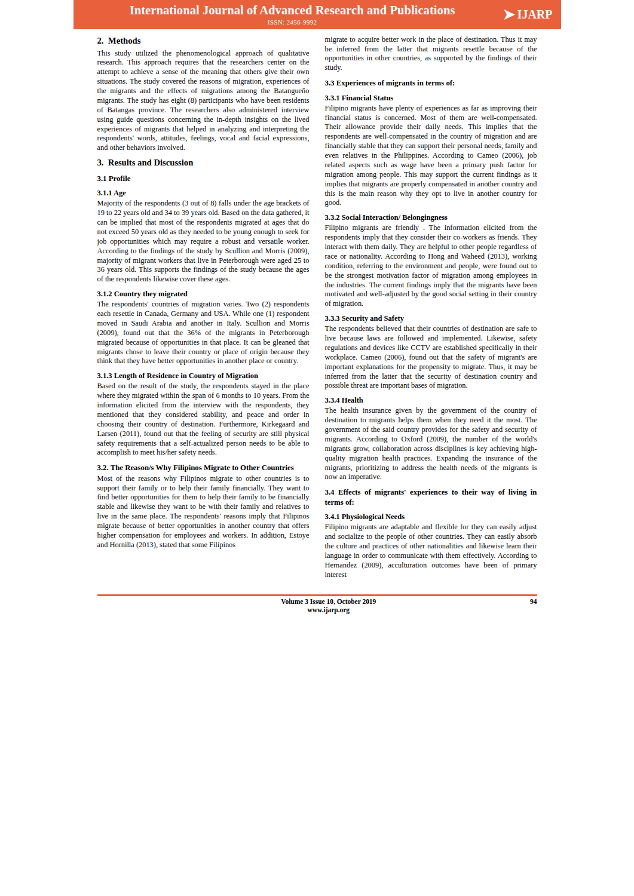International Journal of Advanced Research and Publications
ISSN: 2456-9992
➤IJARP
2. Methods
This study utilized the phenomenological approach of qualitative research. This approach requires that the researchers center on the attempt to achieve a sense of the meaning that others give their own situations. The study covered the reasons of migration, experiences of the migrants and the effects of migrations among the Batangueño migrants. The study has eight (8) participants who have been residents of Batangas province. The researchers also administered interview using guide questions concerning the in-depth insights on the lived experiences of migrants that helped in analyzing and interpreting the respondents' words, attitudes, feelings, vocal and facial expressions, and other behaviors involved.
3. Results and Discussion
3.1 Profile
3.1.1 Age
Majority of the respondents (3 out of 8) falls under the age brackets of 19 to 22 years old and 34 to 39 years old. Based on the data gathered, it can be implied that most of the respondents migrated at ages that do not exceed 50 years old as they needed to be young enough to seek for job opportunities which may require a robust and versatile worker. According to the findings of the study by Scullion and Morris (2009), majority of migrant workers that live in Peterborough were aged 25 to 36 years old. This supports the findings of the study because the ages of the respondents likewise cover these ages.
3.1.2 Country they migrated
The respondents' countries of migration varies. Two (2) respondents each resettle in Canada, Germany and USA. While one (1) respondent moved in Saudi Arabia and another in Italy. Scullion and Morris (2009), found out that the 36% of the migrants in Peterborough migrated because of opportunities in that place. It can be gleaned that migrants chose to leave their country or place of origin because they think that they have better opportunities in another place or country.
3.1.3 Length of Residence in Country of Migration
Based on the result of the study, the respondents stayed in the place where they migrated within the span of 6 months to 10 years. From the information elicited from the interview with the respondents, they mentioned that they considered stability, and peace and order in choosing their country of destination. Furthermore, Kirkegaard and Larsen (2011), found out that the feeling of security are still physical safety requirements that a self-actualized person needs to be able to accomplish to meet his/her safety needs.
3.2. The Reason/s Why Filipinos Migrate to Other Countries
Most of the reasons why Filipinos migrate to other countries is to support their family or to help their family financially. They want to find better opportunities for them to help their family to be financially stable and likewise they want to be with their family and relatives to live in the same place. The respondents' reasons imply that Filipinos migrate because of better opportunities in another country that offers higher compensation for employees and workers. In addition, Estoye and Hornilla (2013), stated that some Filipinos
migrate to acquire better work in the place of destination. Thus it may be inferred from the latter that migrants resettle because of the opportunities in other countries, as supported by the findings of their study.
3.3 Experiences of migrants in terms of:
3.3.1 Financial Status
Filipino migrants have plenty of experiences as far as improving their financial status is concerned. Most of them are well-compensated. Their allowance provide their daily needs. This implies that the respondents are well-compensated in the country of migration and are financially stable that they can support their personal needs, family and even relatives in the Philippines. According to Cameo (2006), job related aspects such as wage have been a primary push factor for migration among people. This may support the current findings as it implies that migrants are properly compensated in another country and this is the main reason why they opt to live in another country for good.
3.3.2 Social Interaction/ Belongingness
Filipino migrants are friendly . The information elicited from the respondents imply that they consider their co-workers as friends. They interact with them daily. They are helpful to other people regardless of race or nationality. According to Hong and Waheed (2013), working condition, referring to the environment and people, were found out to be the strongest motivation factor of migration among employees in the industries. The current findings imply that the migrants have been motivated and well-adjusted by the good social setting in their country of migration.
3.3.3 Security and Safety
The respondents believed that their countries of destination are safe to live because laws are followed and implemented. Likewise, safety regulations and devices like CCTV are established specifically in their workplace. Cameo (2006), found out that the safety of migrant's are important explanations for the propensity to migrate. Thus, it may be inferred from the latter that the security of destination country and possible threat are important bases of migration.
3.3.4 Health
The health insurance given by the government of the country of destination to migrants helps them when they need it the most. The government of the said country provides for the safety and security of migrants. According to Oxford (2009), the number of the world's migrants grow, collaboration across disciplines is key achieving high-quality migration health practices. Expanding the insurance of the migrants, prioritizing to address the health needs of the migrants is now an imperative.
3.4 Effects of migrants' experiences to their way of living in terms of:
3.4.1 Physiological Needs
Filipino migrants are adaptable and flexible for they can easily adjust and socialize to the people of other countries. They can easily absorb the culture and practices of other nationalities and likewise learn their language in order to communicate with them effectively. According to Hernandez (2009), acculturation outcomes have been of primary interest
Volume 3 Issue 10, October 2019
www.ijarp.org
94